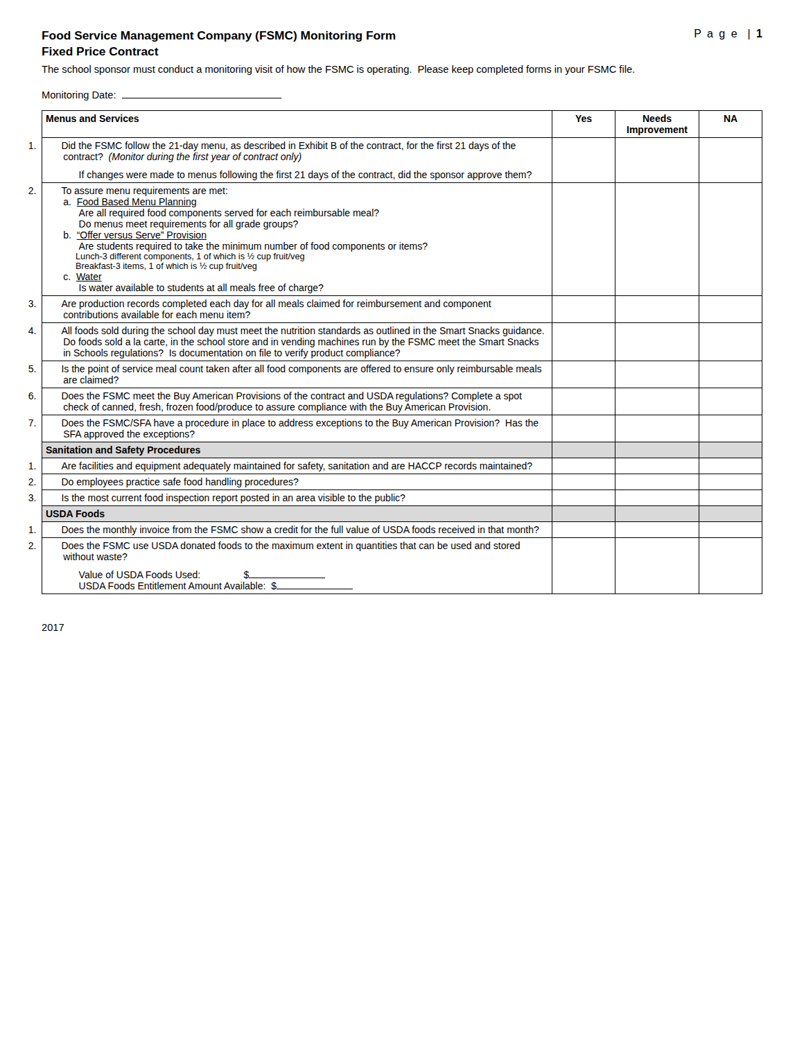P a g e | 1
Food Service Management Company (FSMC) Monitoring Form
Fixed Price Contract
The school sponsor must conduct a monitoring visit of how the FSMC is operating. Please keep completed forms in your FSMC file.
Monitoring Date:
| Menus and Services | Yes | Needs Improvement | NA |
| --- | --- | --- | --- |
| 1. Did the FSMC follow the 21-day menu, as described in Exhibit B of the contract, for the first 21 days of the contract? (Monitor during the first year of contract only) If changes were made to menus following the first 21 days of the contract, did the sponsor approve them? | | | |
| 2. To assure menu requirements are met: a. Food Based Menu Planning Are all required food components served for each reimbursable meal? Do menus meet requirements for all grade groups? b. “Offer versus Serve” Provision Are students required to take the minimum number of food components or items? Lunch-3 different components, 1 of which is ½ cup fruit/veg Breakfast-3 items, 1 of which is ½ cup fruit/veg c. Water Is water available to students at all meals free of charge? | | | |
| 3. Are production records completed each day for all meals claimed for reimbursement and component contributions available for each menu item? | | | |
| 4. All foods sold during the school day must meet the nutrition standards as outlined in the Smart Snacks guidance. Do foods sold a la carte, in the school store and in vending machines run by the FSMC meet the Smart Snacks in Schools regulations? Is documentation on file to verify product compliance? | | | |
| 5. Is the point of service meal count taken after all food components are offered to ensure only reimbursable meals are claimed? | | | |
| 6. Does the FSMC meet the Buy American Provisions of the contract and USDA regulations? Complete a spot check of canned, fresh, frozen food/produce to assure compliance with the Buy American Provision. | | | |
| 7. Does the FSMC/SFA have a procedure in place to address exceptions to the Buy American Provision? Has the SFA approved the exceptions? | | | |
| Sanitation and Safety Procedures | | | |
| 1. Are facilities and equipment adequately maintained for safety, sanitation and are HACCP records maintained? | | | |
| 2. Do employees practice safe food handling procedures? | | | |
| 3. Is the most current food inspection report posted in an area visible to the public? | | | |
| USDA Foods | | | |
| 1. Does the monthly invoice from the FSMC show a credit for the full value of USDA foods received in that month? | | | |
| 2. Does the FSMC use USDA donated foods to the maximum extent in quantities that can be used and stored without waste? Value of USDA Foods Used: $ USDA Foods Entitlement Amount Available: $ | | | |
2017